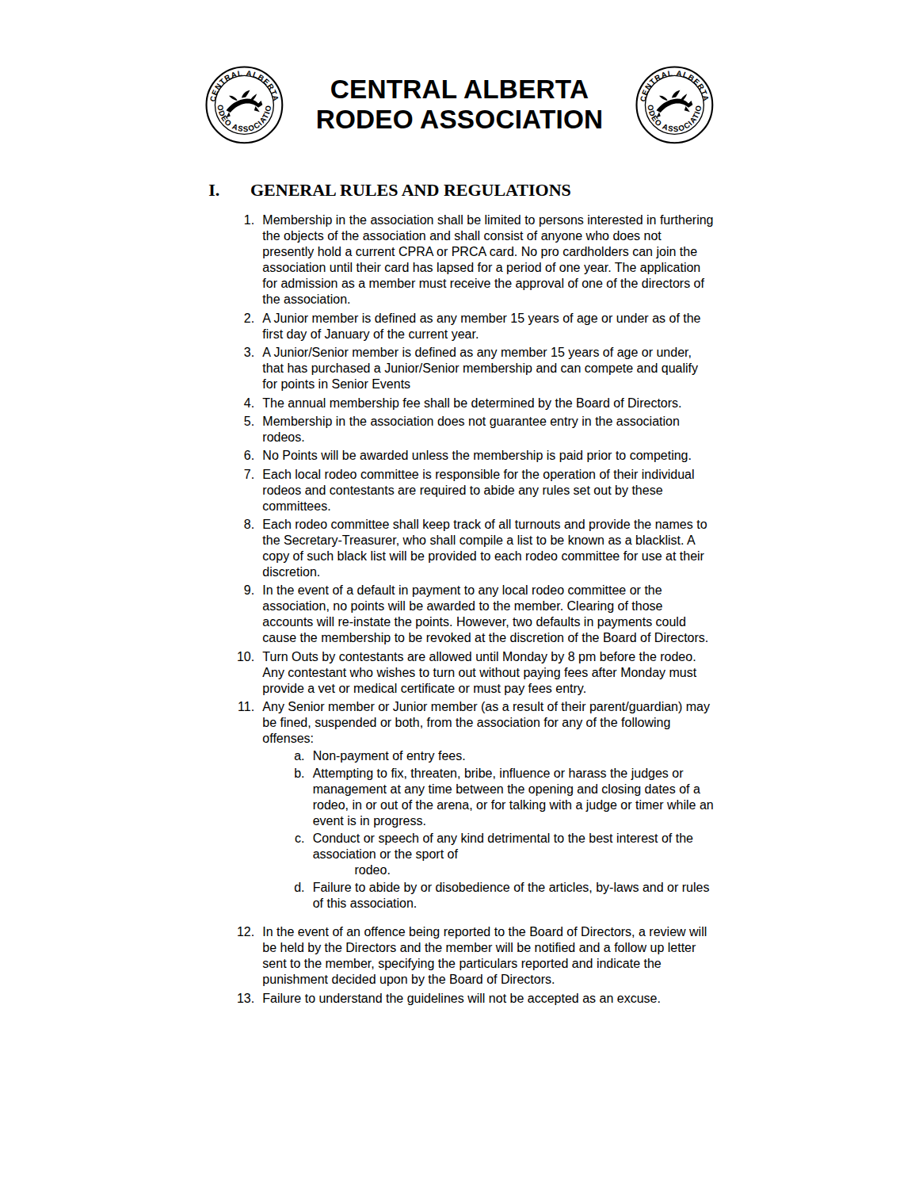CENTRAL ALBERTA RODEO ASSOCIATION
CENTRAL ALBERTA
RODEO ASSOCIATION
CENTRAL ALBERTA RODEO ASSOCIATION
I. GENERAL RULES AND REGULATIONS
Membership in the association shall be limited to persons interested in furthering the objects of the association and shall consist of anyone who does not presently hold a current CPRA or PRCA card. No pro cardholders can join the association until their card has lapsed for a period of one year. The application for admission as a member must receive the approval of one of the directors of the association.
A Junior member is defined as any member 15 years of age or under as of the first day of January of the current year.
A Junior/Senior member is defined as any member 15 years of age or under, that has purchased a Junior/Senior membership and can compete and qualify for points in Senior Events
The annual membership fee shall be determined by the Board of Directors.
Membership in the association does not guarantee entry in the association rodeos.
No Points will be awarded unless the membership is paid prior to competing.
Each local rodeo committee is responsible for the operation of their individual rodeos and contestants are required to abide any rules set out by these committees.
Each rodeo committee shall keep track of all turnouts and provide the names to the Secretary-Treasurer, who shall compile a list to be known as a blacklist. A copy of such black list will be provided to each rodeo committee for use at their discretion.
In the event of a default in payment to any local rodeo committee or the association, no points will be awarded to the member. Clearing of those accounts will re-instate the points. However, two defaults in payments could cause the membership to be revoked at the discretion of the Board of Directors.
Turn Outs by contestants are allowed until Monday by 8 pm before the rodeo. Any contestant who wishes to turn out without paying fees after Monday must provide a vet or medical certificate or must pay fees entry.
Any Senior member or Junior member (as a result of their parent/guardian) may be fined, suspended or both, from the association for any of the following offenses:
Non-payment of entry fees.
Attempting to fix, threaten, bribe, influence or harass the judges or management at any time between the opening and closing dates of a rodeo, in or out of the arena, or for talking with a judge or timer while an event is in progress.
Conduct or speech of any kind detrimental to the best interest of the association or the sport of rodeo.
Failure to abide by or disobedience of the articles, by-laws and or rules of this association.
In the event of an offence being reported to the Board of Directors, a review will be held by the Directors and the member will be notified and a follow up letter sent to the member, specifying the particulars reported and indicate the punishment decided upon by the Board of Directors.
Failure to understand the guidelines will not be accepted as an excuse.